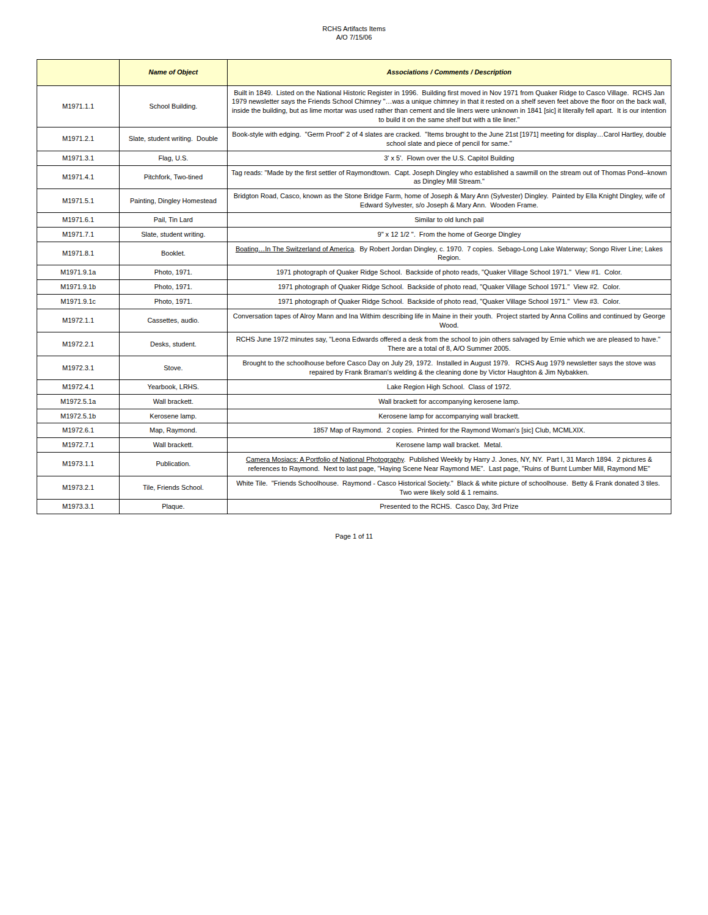RCHS Artifacts Items
A/O 7/15/06
| | Name of Object | Associations / Comments / Description |
| --- | --- | --- |
| M1971.1.1 | School Building. | Built in 1849. Listed on the National Historic Register in 1996. Building first moved in Nov 1971 from Quaker Ridge to Casco Village. RCHS Jan 1979 newsletter says the Friends School Chimney "…was a unique chimney in that it rested on a shelf seven feet above the floor on the back wall, inside the building, but as lime mortar was used rather than cement and tile liners were unknown in 1841 [sic] it literally fell apart. It is our intention to build it on the same shelf but with a tile liner." |
| M1971.2.1 | Slate, student writing. Double | Book-style with edging. "Germ Proof" 2 of 4 slates are cracked. "Items brought to the June 21st [1971] meeting for display…Carol Hartley, double school slate and piece of pencil for same." |
| M1971.3.1 | Flag, U.S. | 3' x 5'. Flown over the U.S. Capitol Building |
| M1971.4.1 | Pitchfork, Two-tined | Tag reads: "Made by the first settler of Raymondtown. Capt. Joseph Dingley who established a sawmill on the stream out of Thomas Pond--known as Dingley Mill Stream." |
| M1971.5.1 | Painting, Dingley Homestead | Bridgton Road, Casco, known as the Stone Bridge Farm, home of Joseph & Mary Ann (Sylvester) Dingley. Painted by Ella Knight Dingley, wife of Edward Sylvester, s/o Joseph & Mary Ann. Wooden Frame. |
| M1971.6.1 | Pail, Tin Lard | Similar to old lunch pail |
| M1971.7.1 | Slate, student writing. | 9" x 12 1/2 ". From the home of George Dingley |
| M1971.8.1 | Booklet. | Boating…In The Switzerland of America . By Robert Jordan Dingley, c. 1970. 7 copies. Sebago-Long Lake Waterway; Songo River Line; Lakes Region. |
| M1971.9.1a | Photo, 1971. | 1971 photograph of Quaker Ridge School. Backside of photo reads, "Quaker Village School 1971." View #1. Color. |
| M1971.9.1b | Photo, 1971. | 1971 photograph of Quaker Ridge School. Backside of photo read, "Quaker Village School 1971." View #2. Color. |
| M1971.9.1c | Photo, 1971. | 1971 photograph of Quaker Ridge School. Backside of photo read, "Quaker Village School 1971." View #3. Color. |
| M1972.1.1 | Cassettes, audio. | Conversation tapes of Alroy Mann and Ina Withim describing life in Maine in their youth. Project started by Anna Collins and continued by George Wood. |
| M1972.2.1 | Desks, student. | RCHS June 1972 minutes say, "Leona Edwards offered a desk from the school to join others salvaged by Ernie which we are pleased to have." There are a total of 8, A/O Summer 2005. |
| M1972.3.1 | Stove. | Brought to the schoolhouse before Casco Day on July 29, 1972. Installed in August 1979. RCHS Aug 1979 newsletter says the stove was repaired by Frank Braman's welding & the cleaning done by Victor Haughton & Jim Nybakken. |
| M1972.4.1 | Yearbook, LRHS. | Lake Region High School. Class of 1972. |
| M1972.5.1a | Wall brackett. | Wall brackett for accompanying kerosene lamp. |
| M1972.5.1b | Kerosene lamp. | Kerosene lamp for accompanying wall brackett. |
| M1972.6.1 | Map, Raymond. | 1857 Map of Raymond. 2 copies. Printed for the Raymond Woman's [sic] Club, MCMLXIX. |
| M1972.7.1 | Wall brackett. | Kerosene lamp wall bracket. Metal. |
| M1973.1.1 | Publication. | Camera Mosiacs: A Portfolio of National Photography . Published Weekly by Harry J. Jones, NY, NY. Part I, 31 March 1894. 2 pictures & references to Raymond. Next to last page, "Haying Scene Near Raymond ME". Last page, "Ruins of Burnt Lumber Mill, Raymond ME" |
| M1973.2.1 | Tile, Friends School. | White Tile. "Friends Schoolhouse. Raymond - Casco Historical Society." Black & white picture of schoolhouse. Betty & Frank donated 3 tiles. Two were likely sold & 1 remains. |
| M1973.3.1 | Plaque. | Presented to the RCHS. Casco Day, 3rd Prize |
Page 1 of 11